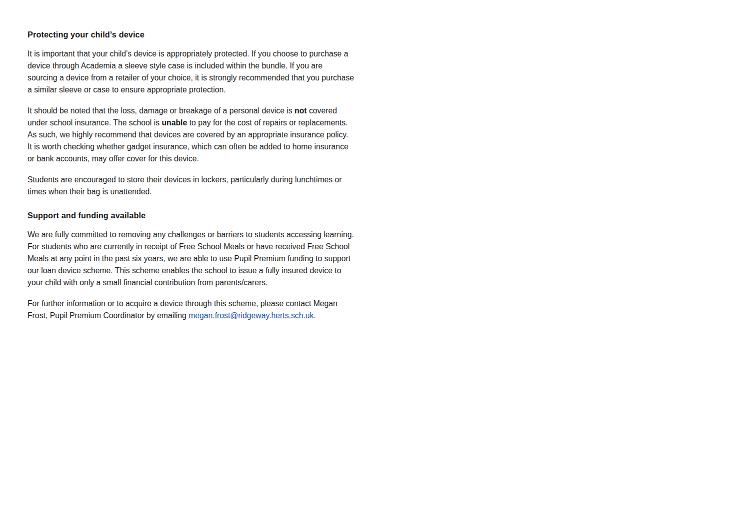Protecting your child’s device
It is important that your child’s device is appropriately protected. If you choose to purchase a device through Academia a sleeve style case is included within the bundle. If you are sourcing a device from a retailer of your choice, it is strongly recommended that you purchase a similar sleeve or case to ensure appropriate protection.
It should be noted that the loss, damage or breakage of a personal device is not covered under school insurance. The school is unable to pay for the cost of repairs or replacements. As such, we highly recommend that devices are covered by an appropriate insurance policy. It is worth checking whether gadget insurance, which can often be added to home insurance or bank accounts, may offer cover for this device.
Students are encouraged to store their devices in lockers, particularly during lunchtimes or times when their bag is unattended.
Support and funding available
We are fully committed to removing any challenges or barriers to students accessing learning. For students who are currently in receipt of Free School Meals or have received Free School Meals at any point in the past six years, we are able to use Pupil Premium funding to support our loan device scheme. This scheme enables the school to issue a fully insured device to your child with only a small financial contribution from parents/carers.
For further information or to acquire a device through this scheme, please contact Megan Frost, Pupil Premium Coordinator by emailing megan.frost@ridgeway.herts.sch.uk.